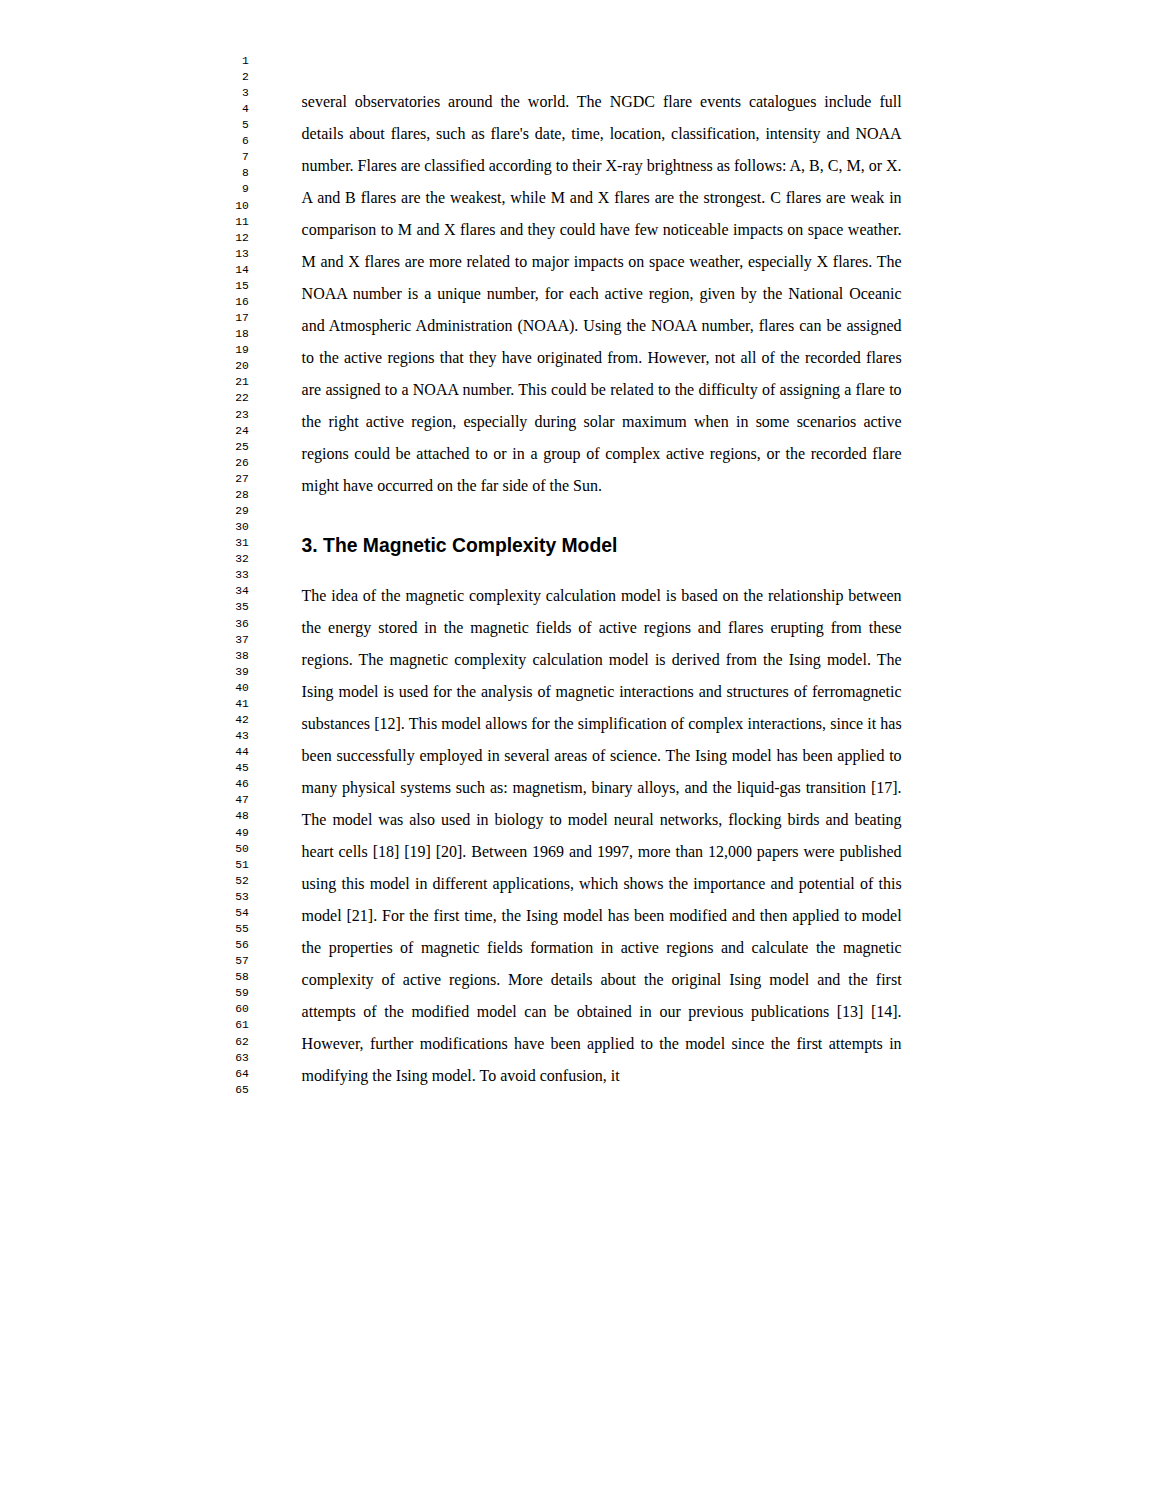1
2
3
4
5
6
7
8
9
10
11
12
13
14
15
16
17
18
19
20
21
22
23
24
25
26
27
28
29
30
31
32
33
34
35
36
37
38
39
40
41
42
43
44
45
46
47
48
49
50
51
52
53
54
55
56
57
58
59
60
61
62
63
64
65
several observatories around the world. The NGDC flare events catalogues include full details about flares, such as flare's date, time, location, classification, intensity and NOAA number. Flares are classified according to their X-ray brightness as follows: A, B, C, M, or X. A and B flares are the weakest, while M and X flares are the strongest. C flares are weak in comparison to M and X flares and they could have few noticeable impacts on space weather. M and X flares are more related to major impacts on space weather, especially X flares. The NOAA number is a unique number, for each active region, given by the National Oceanic and Atmospheric Administration (NOAA). Using the NOAA number, flares can be assigned to the active regions that they have originated from. However, not all of the recorded flares are assigned to a NOAA number. This could be related to the difficulty of assigning a flare to the right active region, especially during solar maximum when in some scenarios active regions could be attached to or in a group of complex active regions, or the recorded flare might have occurred on the far side of the Sun.
3. The Magnetic Complexity Model
The idea of the magnetic complexity calculation model is based on the relationship between the energy stored in the magnetic fields of active regions and flares erupting from these regions. The magnetic complexity calculation model is derived from the Ising model. The Ising model is used for the analysis of magnetic interactions and structures of ferromagnetic substances [12]. This model allows for the simplification of complex interactions, since it has been successfully employed in several areas of science. The Ising model has been applied to many physical systems such as: magnetism, binary alloys, and the liquid-gas transition [17]. The model was also used in biology to model neural networks, flocking birds and beating heart cells [18] [19] [20]. Between 1969 and 1997, more than 12,000 papers were published using this model in different applications, which shows the importance and potential of this model [21]. For the first time, the Ising model has been modified and then applied to model the properties of magnetic fields formation in active regions and calculate the magnetic complexity of active regions. More details about the original Ising model and the first attempts of the modified model can be obtained in our previous publications [13] [14]. However, further modifications have been applied to the model since the first attempts in modifying the Ising model. To avoid confusion, it